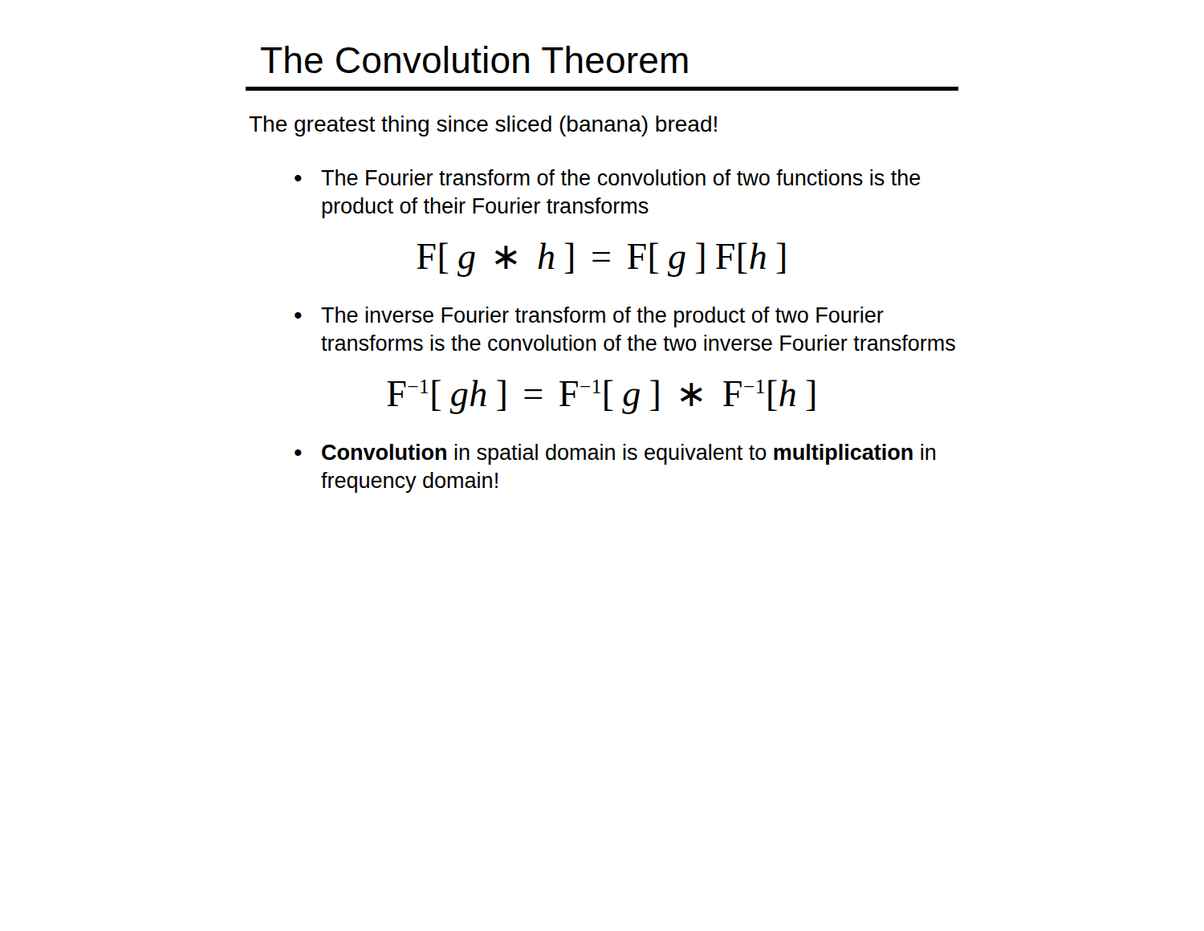The Convolution Theorem
The greatest thing since sliced (banana) bread!
The Fourier transform of the convolution of two functions is the product of their Fourier transforms
F[ g ∗ h ] = F[ g ] F[h ]
The inverse Fourier transform of the product of two Fourier transforms is the convolution of the two inverse Fourier transforms
F−1[ gh ] = F−1[ g ] ∗ F−1[h ]
Convolution in spatial domain is equivalent to multiplication in frequency domain!